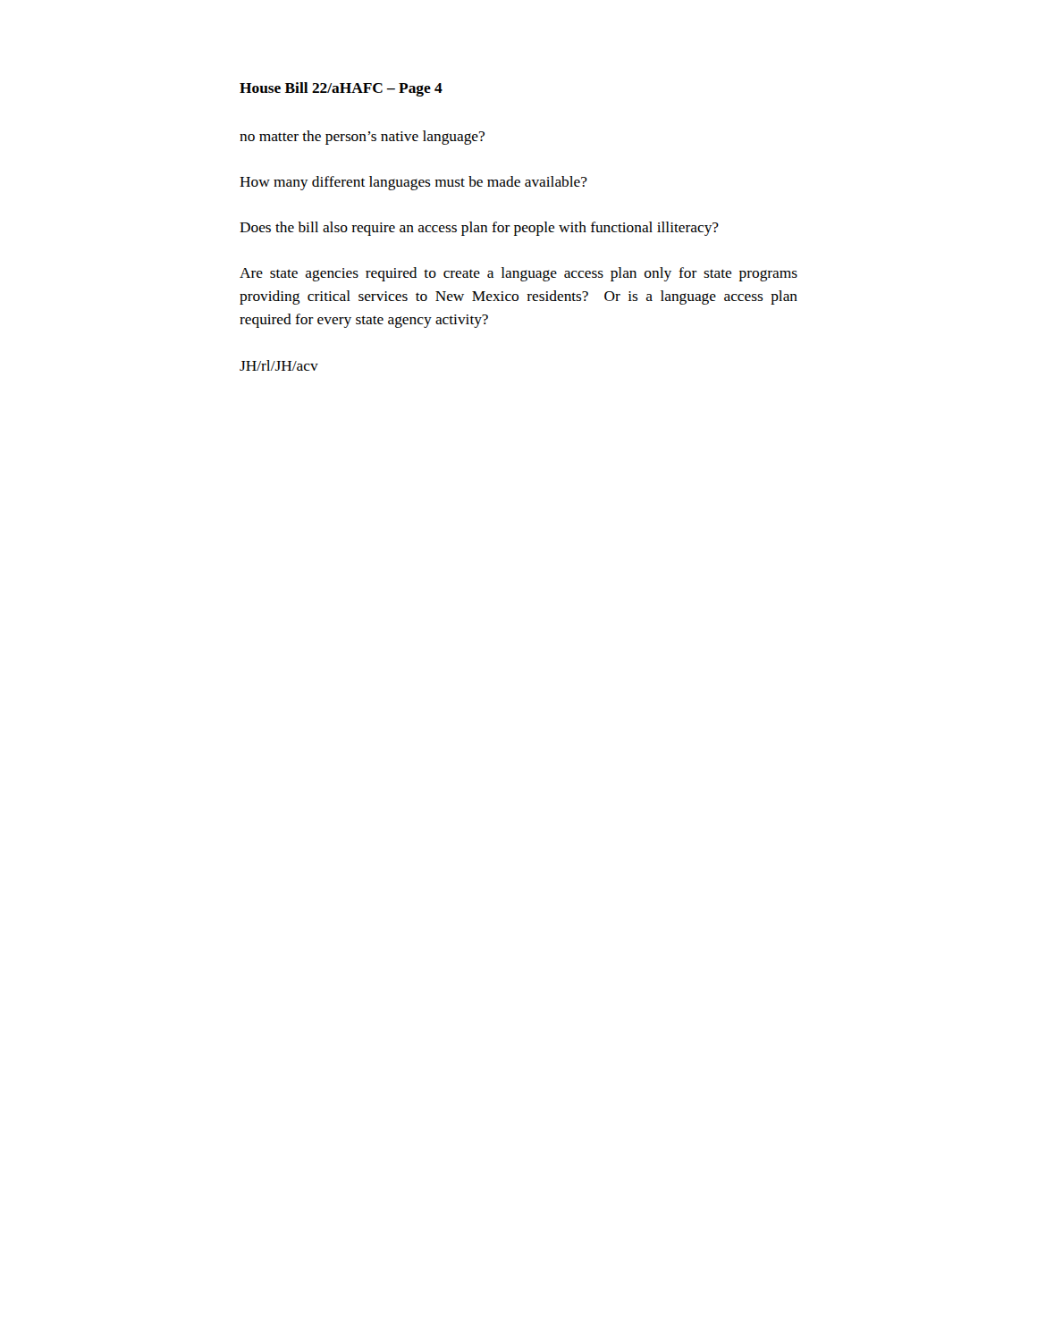House Bill 22/aHAFC – Page 4
no matter the person’s native language?
How many different languages must be made available?
Does the bill also require an access plan for people with functional illiteracy?
Are state agencies required to create a language access plan only for state programs providing critical services to New Mexico residents? Or is a language access plan required for every state agency activity?
JH/rl/JH/acv